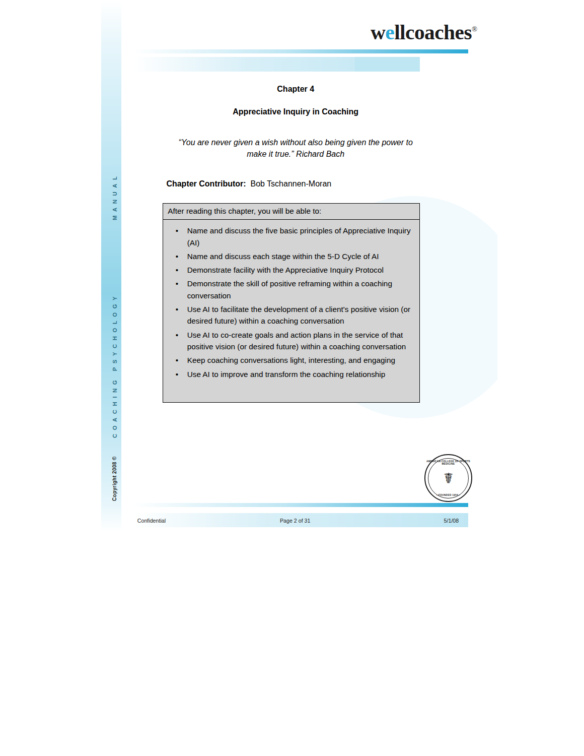M A N U A L
C O A C H I N G P S Y C H O L O G Y
Copyright 2008 ©
wellcoaches®
Chapter 4
Appreciative Inquiry in Coaching
“You are never given a wish without also being given the power to make it true.” Richard Bach
Chapter Contributor: Bob Tschannen-Moran
After reading this chapter, you will be able to:
Name and discuss the five basic principles of Appreciative Inquiry (AI)
Name and discuss each stage within the 5-D Cycle of AI
Demonstrate facility with the Appreciative Inquiry Protocol
Demonstrate the skill of positive reframing within a coaching conversation
Use AI to facilitate the development of a client's positive vision (or desired future) within a coaching conversation
Use AI to co-create goals and action plans in the service of that positive vision (or desired future) within a coaching conversation
Keep coaching conversations light, interesting, and engaging
Use AI to improve and transform the coaching relationship
AMERICAN COLLEGE OF SPORTS MEDICINE
☤
• FOUNDED 1954 •
Confidential Page 2 of 31 5/1/08